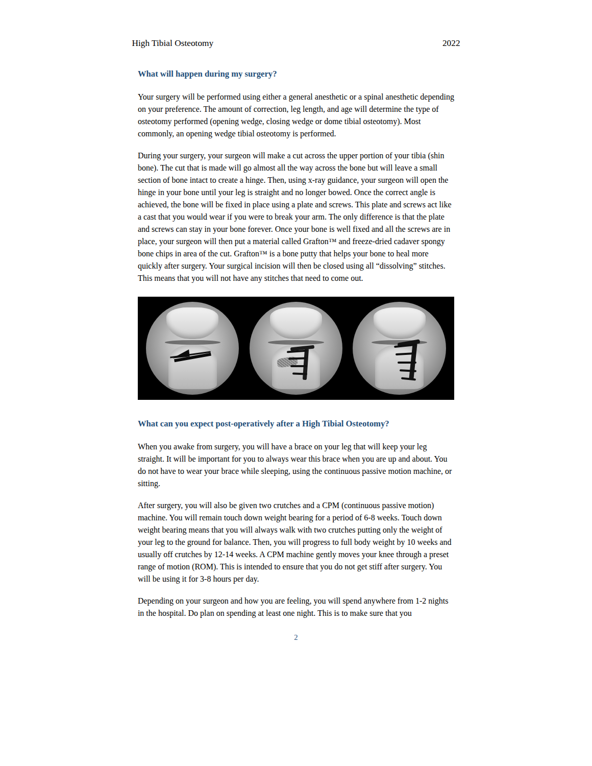High Tibial Osteotomy
2022
What will happen during my surgery?
Your surgery will be performed using either a general anesthetic or a spinal anesthetic depending on your preference. The amount of correction, leg length, and age will determine the type of osteotomy performed (opening wedge, closing wedge or dome tibial osteotomy). Most commonly, an opening wedge tibial osteotomy is performed.
During your surgery, your surgeon will make a cut across the upper portion of your tibia (shin bone). The cut that is made will go almost all the way across the bone but will leave a small section of bone intact to create a hinge. Then, using x-ray guidance, your surgeon will open the hinge in your bone until your leg is straight and no longer bowed. Once the correct angle is achieved, the bone will be fixed in place using a plate and screws. This plate and screws act like a cast that you would wear if you were to break your arm. The only difference is that the plate and screws can stay in your bone forever. Once your bone is well fixed and all the screws are in place, your surgeon will then put a material called Grafton™ and freeze-dried cadaver spongy bone chips in area of the cut. Grafton™ is a bone putty that helps your bone to heal more quickly after surgery. Your surgical incision will then be closed using all “dissolving” stitches. This means that you will not have any stitches that need to come out.
What can you expect post-operatively after a High Tibial Osteotomy?
When you awake from surgery, you will have a brace on your leg that will keep your leg straight. It will be important for you to always wear this brace when you are up and about. You do not have to wear your brace while sleeping, using the continuous passive motion machine, or sitting.
After surgery, you will also be given two crutches and a CPM (continuous passive motion) machine. You will remain touch down weight bearing for a period of 6-8 weeks. Touch down weight bearing means that you will always walk with two crutches putting only the weight of your leg to the ground for balance. Then, you will progress to full body weight by 10 weeks and usually off crutches by 12-14 weeks. A CPM machine gently moves your knee through a preset range of motion (ROM). This is intended to ensure that you do not get stiff after surgery. You will be using it for 3-8 hours per day.
Depending on your surgeon and how you are feeling, you will spend anywhere from 1-2 nights in the hospital. Do plan on spending at least one night. This is to make sure that you
2